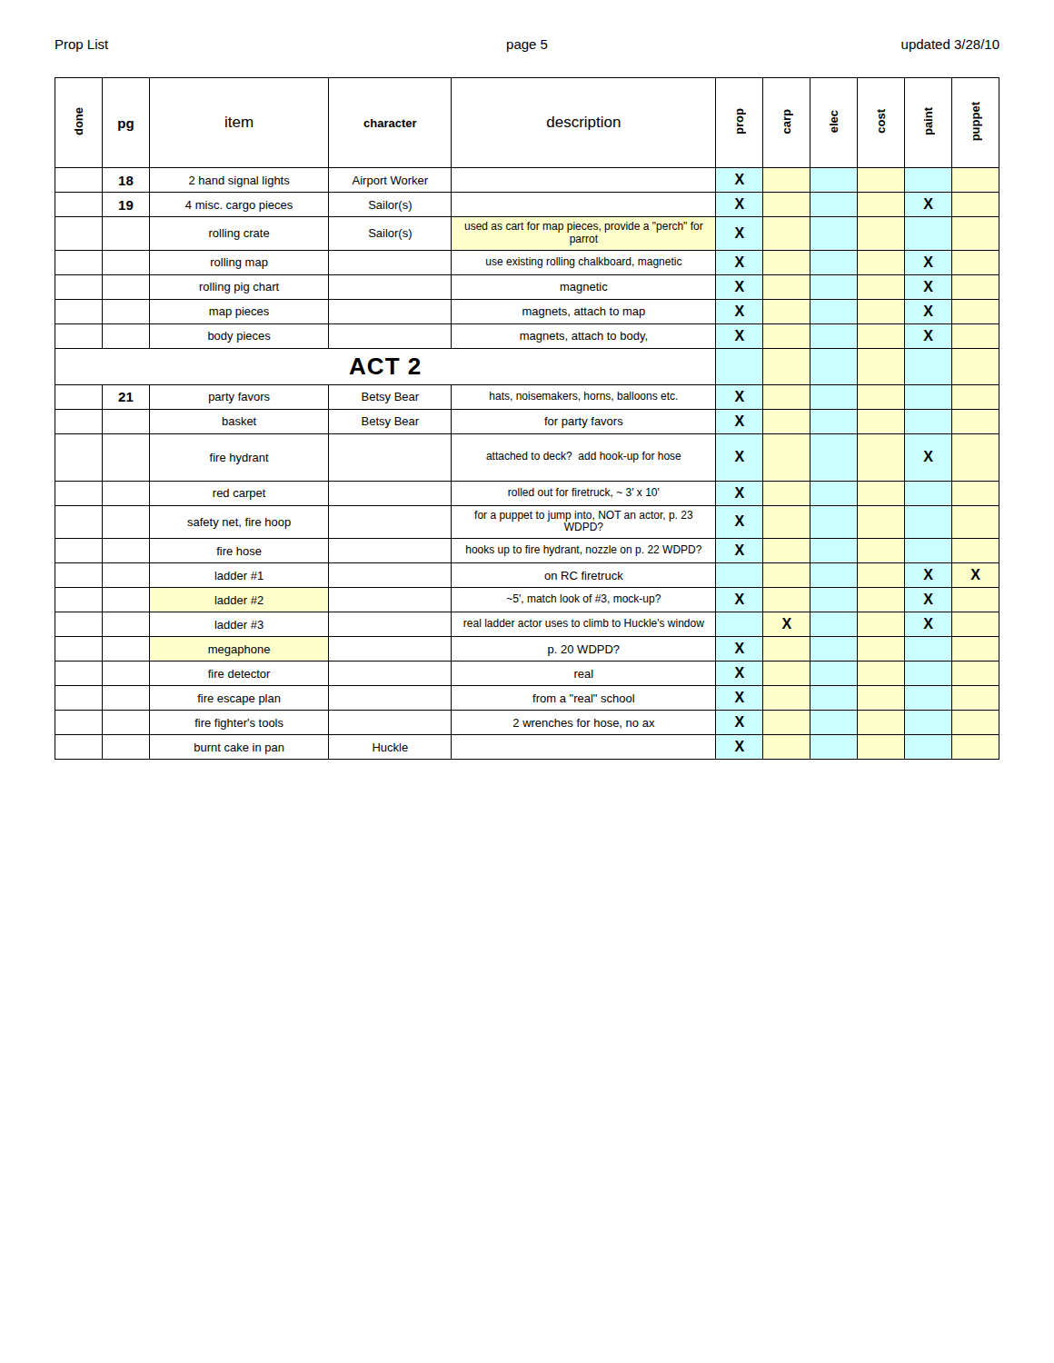Prop List
page 5
updated 3/28/10
| done | pg | item | character | description | prop | carp | elec | cost | paint | puppet |
| --- | --- | --- | --- | --- | --- | --- | --- | --- | --- | --- |
| | 18 | 2 hand signal lights | Airport Worker | | X | | | | | |
| | 19 | 4 misc. cargo pieces | Sailor(s) | | X | | | | X | |
| | | rolling crate | Sailor(s) | used as cart for map pieces, provide a "perch" for parrot | X | | | | | |
| | | rolling map | | use existing rolling chalkboard, magnetic | X | | | | X | |
| | | rolling pig chart | | magnetic | X | | | | X | |
| | | map pieces | | magnets, attach to map | X | | | | X | |
| | | body pieces | | magnets, attach to body, | X | | | | X | |
| ACT 2 | | | | | | |
| | 21 | party favors | Betsy Bear | hats, noisemakers, horns, balloons etc. | X | | | | | |
| | | basket | Betsy Bear | for party favors | X | | | | | |
| | | fire hydrant | | attached to deck? add hook-up for hose | X | | | | X | |
| | | red carpet | | rolled out for firetruck, ~ 3' x 10' | X | | | | | |
| | | safety net, fire hoop | | for a puppet to jump into, NOT an actor, p. 23 WDPD? | X | | | | | |
| | | fire hose | | hooks up to fire hydrant, nozzle on p. 22 WDPD? | X | | | | | |
| | | ladder #1 | | on RC firetruck | | | | | X | X |
| | | ladder #2 | | ~5', match look of #3, mock-up? | X | | | | X | |
| | | ladder #3 | | real ladder actor uses to climb to Huckle's window | | X | | | X | |
| | | megaphone | | p. 20 WDPD? | X | | | | | |
| | | fire detector | | real | X | | | | | |
| | | fire escape plan | | from a "real" school | X | | | | | |
| | | fire fighter's tools | | 2 wrenches for hose, no ax | X | | | | | |
| | | burnt cake in pan | Huckle | | X | | | | | |